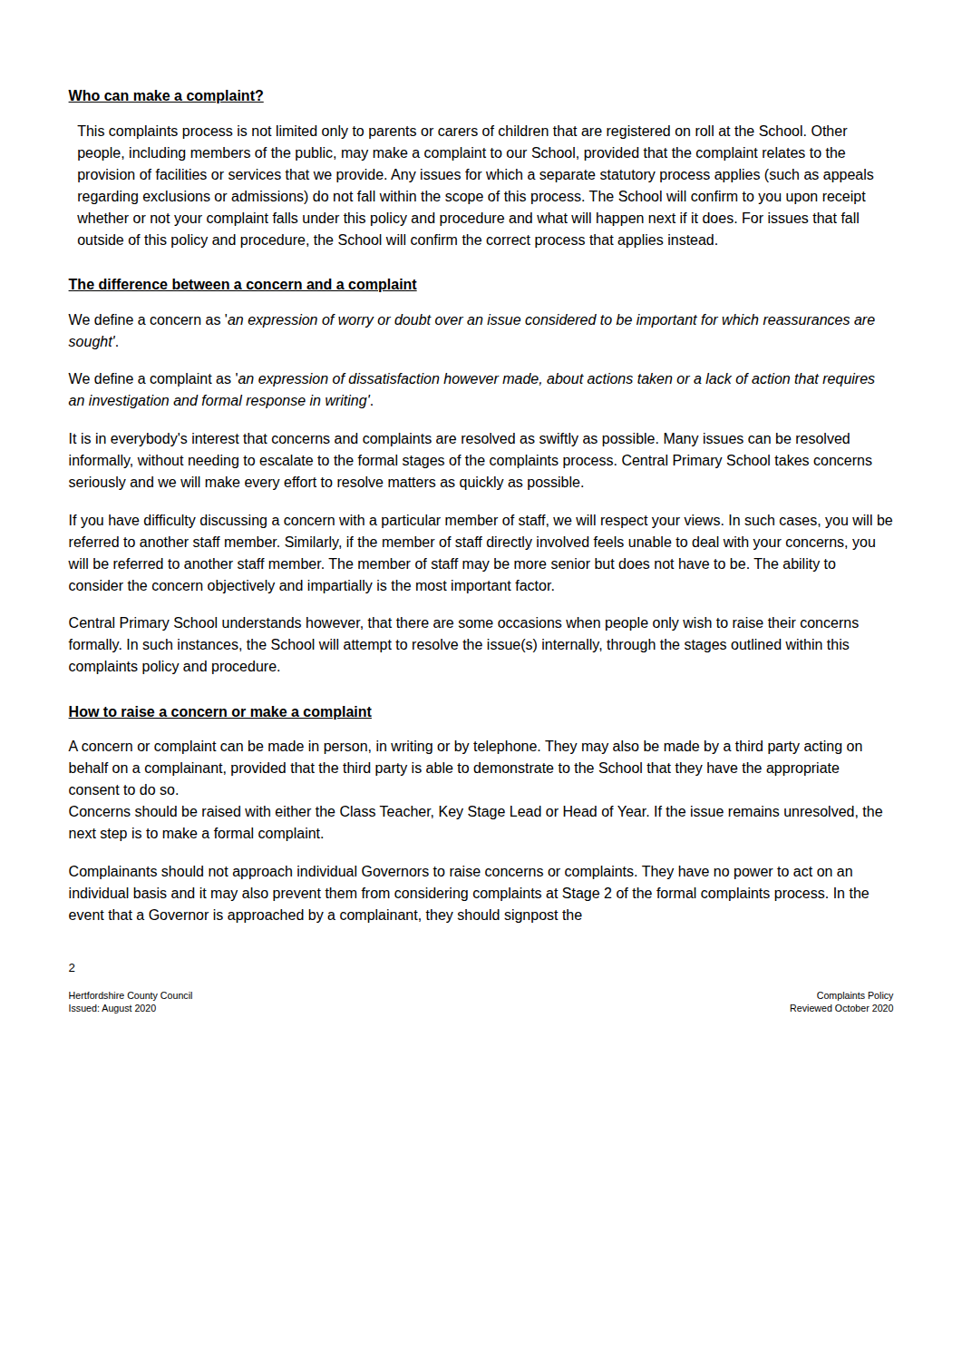Who can make a complaint?
This complaints process is not limited only to parents or carers of children that are registered on roll at the School. Other people, including members of the public, may make a complaint to our School, provided that the complaint relates to the provision of facilities or services that we provide. Any issues for which a separate statutory process applies (such as appeals regarding exclusions or admissions) do not fall within the scope of this process. The School will confirm to you upon receipt whether or not your complaint falls under this policy and procedure and what will happen next if it does. For issues that fall outside of this policy and procedure, the School will confirm the correct process that applies instead.
The difference between a concern and a complaint
We define a concern as 'an expression of worry or doubt over an issue considered to be important for which reassurances are sought'.
We define a complaint as 'an expression of dissatisfaction however made, about actions taken or a lack of action that requires an investigation and formal response in writing'.
It is in everybody's interest that concerns and complaints are resolved as swiftly as possible. Many issues can be resolved informally, without needing to escalate to the formal stages of the complaints process. Central Primary School takes concerns seriously and we will make every effort to resolve matters as quickly as possible.
If you have difficulty discussing a concern with a particular member of staff, we will respect your views. In such cases, you will be referred to another staff member. Similarly, if the member of staff directly involved feels unable to deal with your concerns, you will be referred to another staff member. The member of staff may be more senior but does not have to be. The ability to consider the concern objectively and impartially is the most important factor.
Central Primary School understands however, that there are some occasions when people only wish to raise their concerns formally. In such instances, the School will attempt to resolve the issue(s) internally, through the stages outlined within this complaints policy and procedure.
How to raise a concern or make a complaint
A concern or complaint can be made in person, in writing or by telephone. They may also be made by a third party acting on behalf on a complainant, provided that the third party is able to demonstrate to the School that they have the appropriate consent to do so.
Concerns should be raised with either the Class Teacher, Key Stage Lead or Head of Year. If the issue remains unresolved, the next step is to make a formal complaint.
Complainants should not approach individual Governors to raise concerns or complaints. They have no power to act on an individual basis and it may also prevent them from considering complaints at Stage 2 of the formal complaints process. In the event that a Governor is approached by a complainant, they should signpost the
2
Hertfordshire County Council
Issued: August 2020
Complaints Policy
Reviewed October 2020